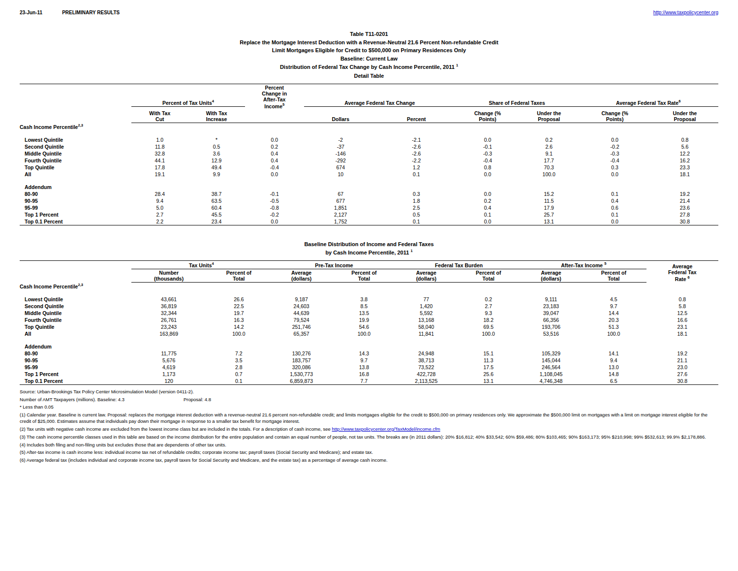23-Jun-11 PRELIMINARY RESULTS
http://www.taxpolicycenter.org
Table T11-0201
Replace the Mortgage Interest Deduction with a Revenue-Neutral 21.6 Percent Non-refundable Credit
Limit Mortgages Eligible for Credit to $500,000 on Primary Residences Only
Baseline: Current Law
Distribution of Federal Tax Change by Cash Income Percentile, 2011 1
Detail Table
| | Percent of Tax Units 4 | Percent Change in After-Tax Income 5 | Average Federal Tax Change | Share of Federal Taxes | Average Federal Tax Rate 6 |
| With Tax Cut | With Tax Increase | | Dollars | Percent | Change (% Points) | Under the Proposal | Change (% Points) | Under the Proposal |
| Cash Income Percentile 2,3 | |
| Lowest Quintile | 1.0 | * | 0.0 | -2 | -2.1 | 0.0 | 0.2 | 0.0 | 0.8 |
| Second Quintile | 11.8 | 0.5 | 0.2 | -37 | -2.6 | -0.1 | 2.6 | -0.2 | 5.6 |
| Middle Quintile | 32.8 | 3.6 | 0.4 | -146 | -2.6 | -0.3 | 9.1 | -0.3 | 12.2 |
| Fourth Quintile | 44.1 | 12.9 | 0.4 | -292 | -2.2 | -0.4 | 17.7 | -0.4 | 16.2 |
| Top Quintile | 17.8 | 49.4 | -0.4 | 674 | 1.2 | 0.8 | 70.3 | 0.3 | 23.3 |
| All | 19.1 | 9.9 | 0.0 | 10 | 0.1 | 0.0 | 100.0 | 0.0 | 18.1 |
| Addendum | |
| 80-90 | 28.4 | 38.7 | -0.1 | 67 | 0.3 | 0.0 | 15.2 | 0.1 | 19.2 |
| 90-95 | 9.4 | 63.5 | -0.5 | 677 | 1.8 | 0.2 | 11.5 | 0.4 | 21.4 |
| 95-99 | 5.0 | 60.4 | -0.8 | 1,851 | 2.5 | 0.4 | 17.9 | 0.6 | 23.6 |
| Top 1 Percent | 2.7 | 45.5 | -0.2 | 2,127 | 0.5 | 0.1 | 25.7 | 0.1 | 27.8 |
| Top 0.1 Percent | 2.2 | 23.4 | 0.0 | 1,752 | 0.1 | 0.0 | 13.1 | 0.0 | 30.8 |
Baseline Distribution of Income and Federal Taxes
by Cash Income Percentile, 2011 1
| | Tax Units 4 | Pre-Tax Income | Federal Tax Burden | After-Tax Income 5 | Average Federal Tax Rate 6 |
| Number (thousands) | Percent of Total | Average (dollars) | Percent of Total | Average (dollars) | Percent of Total | Average (dollars) | Percent of Total |
| Cash Income Percentile 2,3 | |
| Lowest Quintile | 43,661 | 26.6 | 9,187 | 3.8 | 77 | 0.2 | 9,111 | 4.5 | 0.8 |
| Second Quintile | 36,819 | 22.5 | 24,603 | 8.5 | 1,420 | 2.7 | 23,183 | 9.7 | 5.8 |
| Middle Quintile | 32,344 | 19.7 | 44,639 | 13.5 | 5,592 | 9.3 | 39,047 | 14.4 | 12.5 |
| Fourth Quintile | 26,761 | 16.3 | 79,524 | 19.9 | 13,168 | 18.2 | 66,356 | 20.3 | 16.6 |
| Top Quintile | 23,243 | 14.2 | 251,746 | 54.6 | 58,040 | 69.5 | 193,706 | 51.3 | 23.1 |
| All | 163,869 | 100.0 | 65,357 | 100.0 | 11,841 | 100.0 | 53,516 | 100.0 | 18.1 |
| Addendum | |
| 80-90 | 11,775 | 7.2 | 130,276 | 14.3 | 24,948 | 15.1 | 105,329 | 14.1 | 19.2 |
| 90-95 | 5,676 | 3.5 | 183,757 | 9.7 | 38,713 | 11.3 | 145,044 | 9.4 | 21.1 |
| 95-99 | 4,619 | 2.8 | 320,086 | 13.8 | 73,522 | 17.5 | 246,564 | 13.0 | 23.0 |
| Top 1 Percent | 1,173 | 0.7 | 1,530,773 | 16.8 | 422,728 | 25.6 | 1,108,045 | 14.8 | 27.6 |
| Top 0.1 Percent | 120 | 0.1 | 6,859,873 | 7.7 | 2,113,525 | 13.1 | 4,746,348 | 6.5 | 30.8 |
Source: Urban-Brookings Tax Policy Center Microsimulation Model (version 0411-2).
Number of AMT Taxpayers (millions). Baseline: 4.3Proposal: 4.8
* Less than 0.05
(1) Calendar year. Baseline is current law. Proposal: replaces the mortgage interest deduction with a revenue-neutral 21.6 percent non-refundable credit; and limits mortgages eligible for the credit to $500,000 on primary residences only. We approximate the $500,000 limit on mortgages with a limit on mortgage interest eligible for the credit of $25,000. Estimates assume that individuals pay down their mortgage in response to a smaller tax benefit for mortgage interest.
(2) Tax units with negative cash income are excluded from the lowest income class but are included in the totals. For a description of cash income, see http://www.taxpolicycenter.org/TaxModel/income.cfm
(3) The cash income percentile classes used in this table are based on the income distribution for the entire population and contain an equal number of people, not tax units. The breaks are (in 2011 dollars): 20% $16,812; 40% $33,542; 60% $59,486; 80% $103,465; 90% $163,173; 95% $210,998; 99% $532,613; 99.9% $2,178,886.
(4) Includes both filing and non-filing units but excludes those that are dependents of other tax units.
(5) After-tax income is cash income less: individual income tax net of refundable credits; corporate income tax; payroll taxes (Social Security and Medicare); and estate tax.
(6) Average federal tax (includes individual and corporate income tax, payroll taxes for Social Security and Medicare, and the estate tax) as a percentage of average cash income.